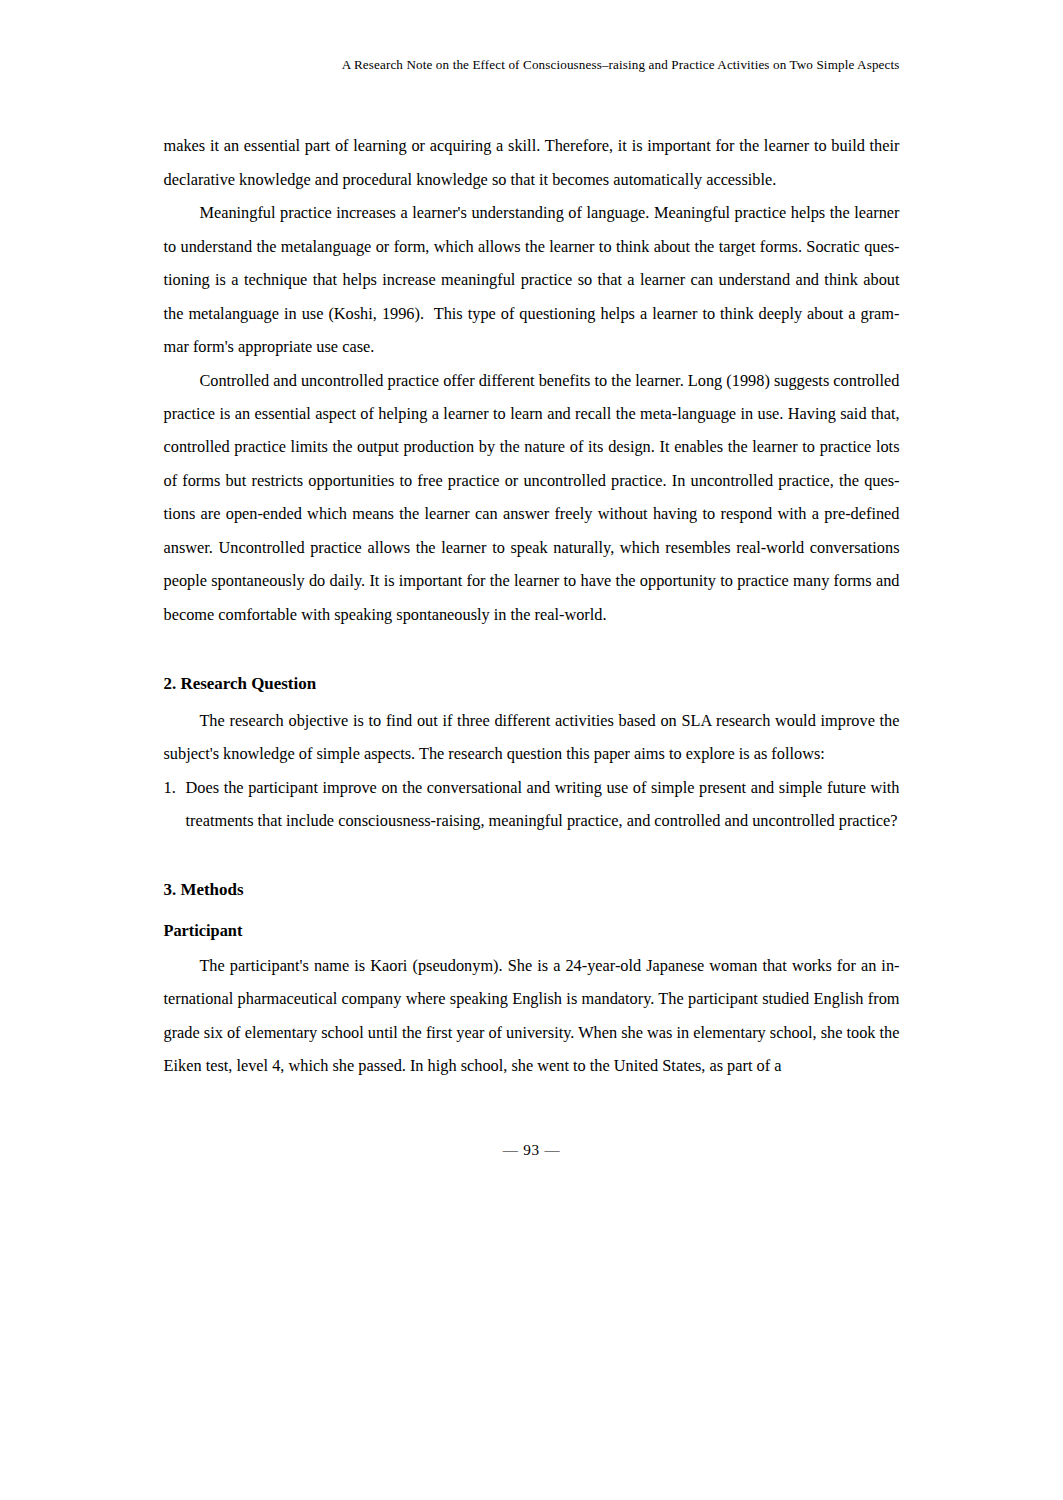A Research Note on the Effect of Consciousness–raising and Practice Activities on Two Simple Aspects
makes it an essential part of learning or acquiring a skill. Therefore, it is important for the learner to build their declarative knowledge and procedural knowledge so that it becomes automatically accessible.
Meaningful practice increases a learner's understanding of language. Meaningful practice helps the learner to understand the metalanguage or form, which allows the learner to think about the target forms. Socratic questioning is a technique that helps increase meaningful practice so that a learner can understand and think about the metalanguage in use (Koshi, 1996). This type of questioning helps a learner to think deeply about a grammar form's appropriate use case.
Controlled and uncontrolled practice offer different benefits to the learner. Long (1998) suggests controlled practice is an essential aspect of helping a learner to learn and recall the meta-language in use. Having said that, controlled practice limits the output production by the nature of its design. It enables the learner to practice lots of forms but restricts opportunities to free practice or uncontrolled practice. In uncontrolled practice, the questions are open-ended which means the learner can answer freely without having to respond with a pre-defined answer. Uncontrolled practice allows the learner to speak naturally, which resembles real-world conversations people spontaneously do daily. It is important for the learner to have the opportunity to practice many forms and become comfortable with speaking spontaneously in the real-world.
2. Research Question
The research objective is to find out if three different activities based on SLA research would improve the subject's knowledge of simple aspects. The research question this paper aims to explore is as follows:
Does the participant improve on the conversational and writing use of simple present and simple future with treatments that include consciousness-raising, meaningful practice, and controlled and uncontrolled practice?
3. Methods
Participant
The participant's name is Kaori (pseudonym). She is a 24-year-old Japanese woman that works for an international pharmaceutical company where speaking English is mandatory. The participant studied English from grade six of elementary school until the first year of university. When she was in elementary school, she took the Eiken test, level 4, which she passed. In high school, she went to the United States, as part of a
— 93 —